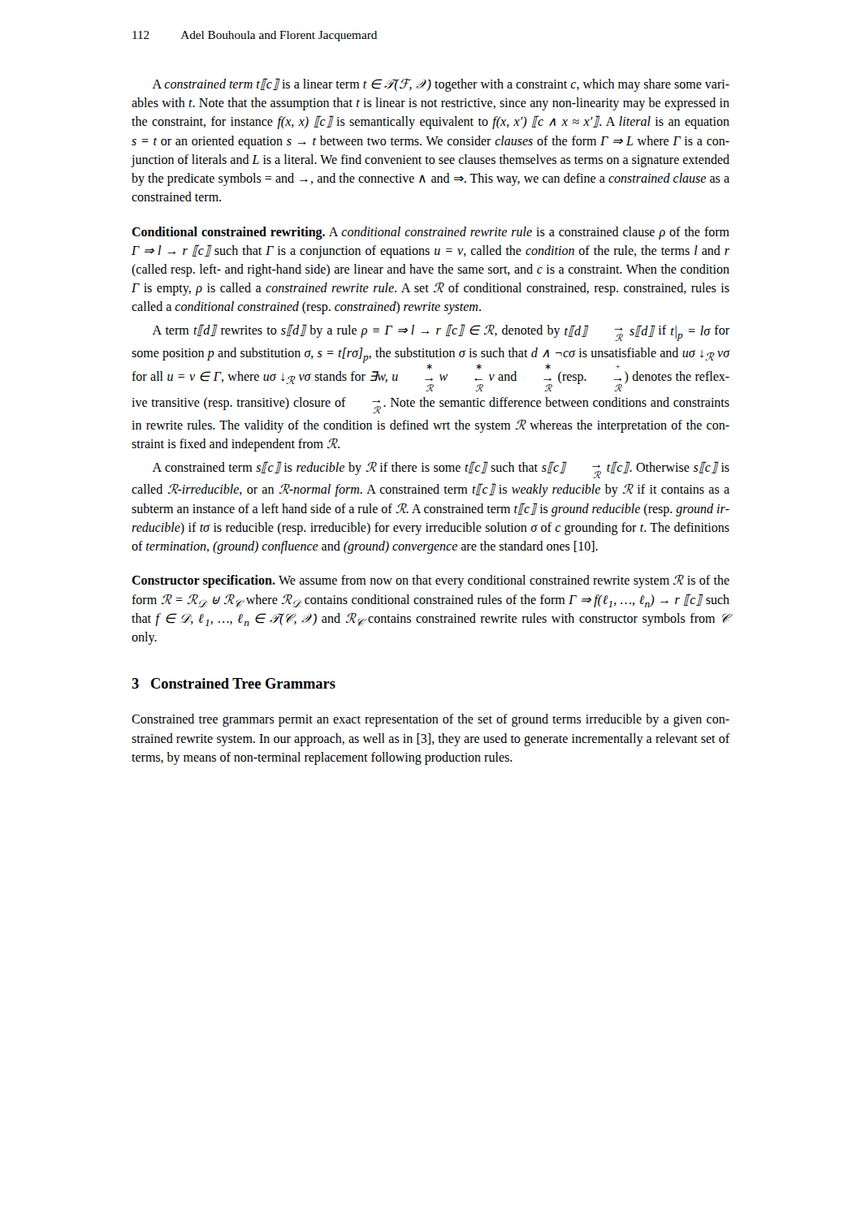112 Adel Bouhoula and Florent Jacquemard
A constrained term t⟦c⟧ is a linear term t ∈ 𝒯(ℱ, 𝒳) together with a constraint c, which may share some variables with t. Note that the assumption that t is linear is not restrictive, since any non-linearity may be expressed in the constraint, for instance f(x, x) ⟦c⟧ is semantically equivalent to f(x, x′) ⟦c ∧ x ≈ x′⟧. A literal is an equation s = t or an oriented equation s → t between two terms. We consider clauses of the form Γ ⇒ L where Γ is a conjunction of literals and L is a literal. We find convenient to see clauses themselves as terms on a signature extended by the predicate symbols = and →, and the connective ∧ and ⇒. This way, we can define a constrained clause as a constrained term.
Conditional constrained rewriting. A conditional constrained rewrite rule is a constrained clause ρ of the form Γ ⇒ l → r ⟦c⟧ such that Γ is a conjunction of equations u = v, called the condition of the rule, the terms l and r (called resp. left- and right-hand side) are linear and have the same sort, and c is a constraint. When the condition Γ is empty, ρ is called a constrained rewrite rule. A set ℛ of conditional constrained, resp. constrained, rules is called a conditional constrained (resp. constrained) rewrite system.
A term t⟦d⟧ rewrites to s⟦d⟧ by a rule ρ ≡ Γ ⇒ l → r ⟦c⟧ ∈ ℛ, denoted by t⟦d⟧ →ℛ s⟦d⟧ if t|p = lσ for some position p and substitution σ, s = t[rσ]p, the substitution σ is such that d ∧ ¬cσ is unsatisfiable and uσ ↓ℛ vσ for all u = v ∈ Γ, where uσ ↓ℛ vσ stands for ∃w, u ∗→ℛ w ∗←ℛ v and ∗→ℛ (resp. +→ℛ) denotes the reflexive transitive (resp. transitive) closure of →ℛ. Note the semantic difference between conditions and constraints in rewrite rules. The validity of the condition is defined wrt the system ℛ whereas the interpretation of the constraint is fixed and independent from ℛ.
A constrained term s⟦c⟧ is reducible by ℛ if there is some t⟦c⟧ such that s⟦c⟧ →ℛ t⟦c⟧. Otherwise s⟦c⟧ is called ℛ-irreducible, or an ℛ-normal form. A constrained term t⟦c⟧ is weakly reducible by ℛ if it contains as a subterm an instance of a left hand side of a rule of ℛ. A constrained term t⟦c⟧ is ground reducible (resp. ground irreducible) if tσ is reducible (resp. irreducible) for every irreducible solution σ of c grounding for t. The definitions of termination, (ground) confluence and (ground) convergence are the standard ones [10].
Constructor specification. We assume from now on that every conditional constrained rewrite system ℛ is of the form ℛ = ℛ𝒟 ⊎ ℛ𝒞 where ℛ𝒟 contains conditional constrained rules of the form Γ ⇒ f(ℓ1, …, ℓn) → r ⟦c⟧ such that f ∈ 𝒟, ℓ1, …, ℓn ∈ 𝒯(𝒞, 𝒳) and ℛ𝒞 contains constrained rewrite rules with constructor symbols from 𝒞 only.
3 Constrained Tree Grammars
Constrained tree grammars permit an exact representation of the set of ground terms irreducible by a given constrained rewrite system. In our approach, as well as in [3], they are used to generate incrementally a relevant set of terms, by means of non-terminal replacement following production rules.